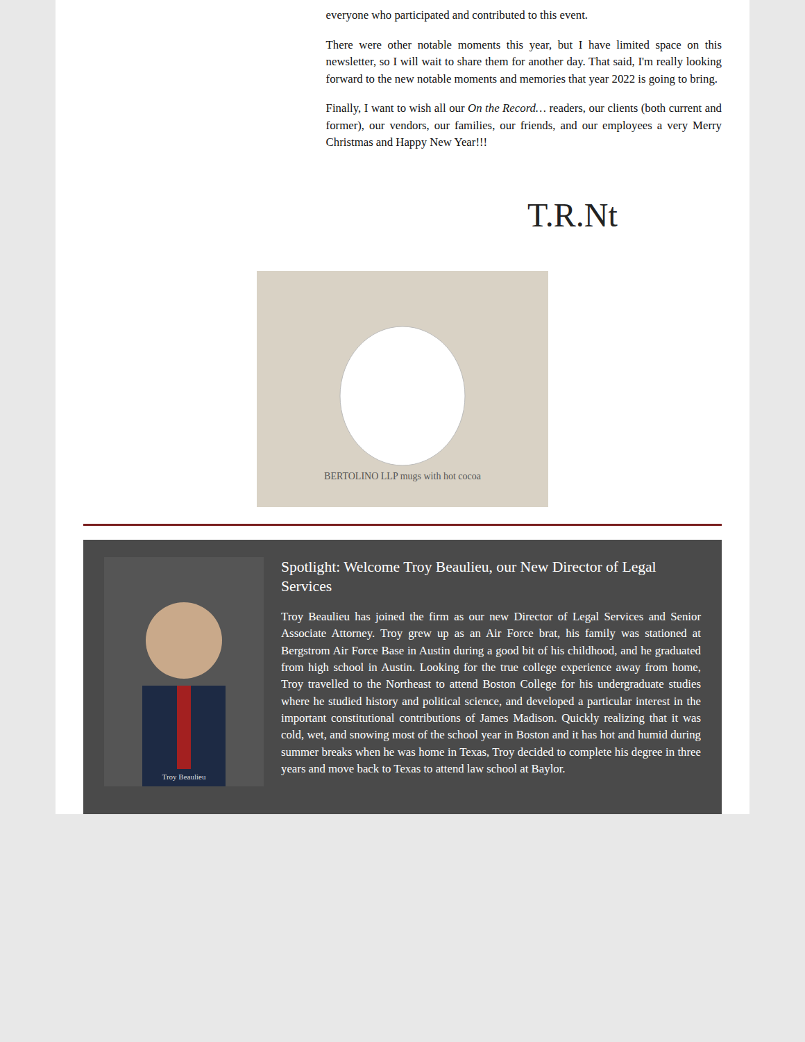everyone who participated and contributed to this event.
There were other notable moments this year, but I have limited space on this newsletter, so I will wait to share them for another day. That said, I'm really looking forward to the new notable moments and memories that year 2022 is going to bring.
Finally, I want to wish all our On the Record… readers, our clients (both current and former), our vendors, our families, our friends, and our employees a very Merry Christmas and Happy New Year!!!
Spotlight: Welcome Troy Beaulieu, our New Director of Legal Services
Troy Beaulieu has joined the firm as our new Director of Legal Services and Senior Associate Attorney. Troy grew up as an Air Force brat, his family was stationed at Bergstrom Air Force Base in Austin during a good bit of his childhood, and he graduated from high school in Austin. Looking for the true college experience away from home, Troy travelled to the Northeast to attend Boston College for his undergraduate studies where he studied history and political science, and developed a particular interest in the important constitutional contributions of James Madison. Quickly realizing that it was cold, wet, and snowing most of the school year in Boston and it has hot and humid during summer breaks when he was home in Texas, Troy decided to complete his degree in three years and move back to Texas to attend law school at Baylor.